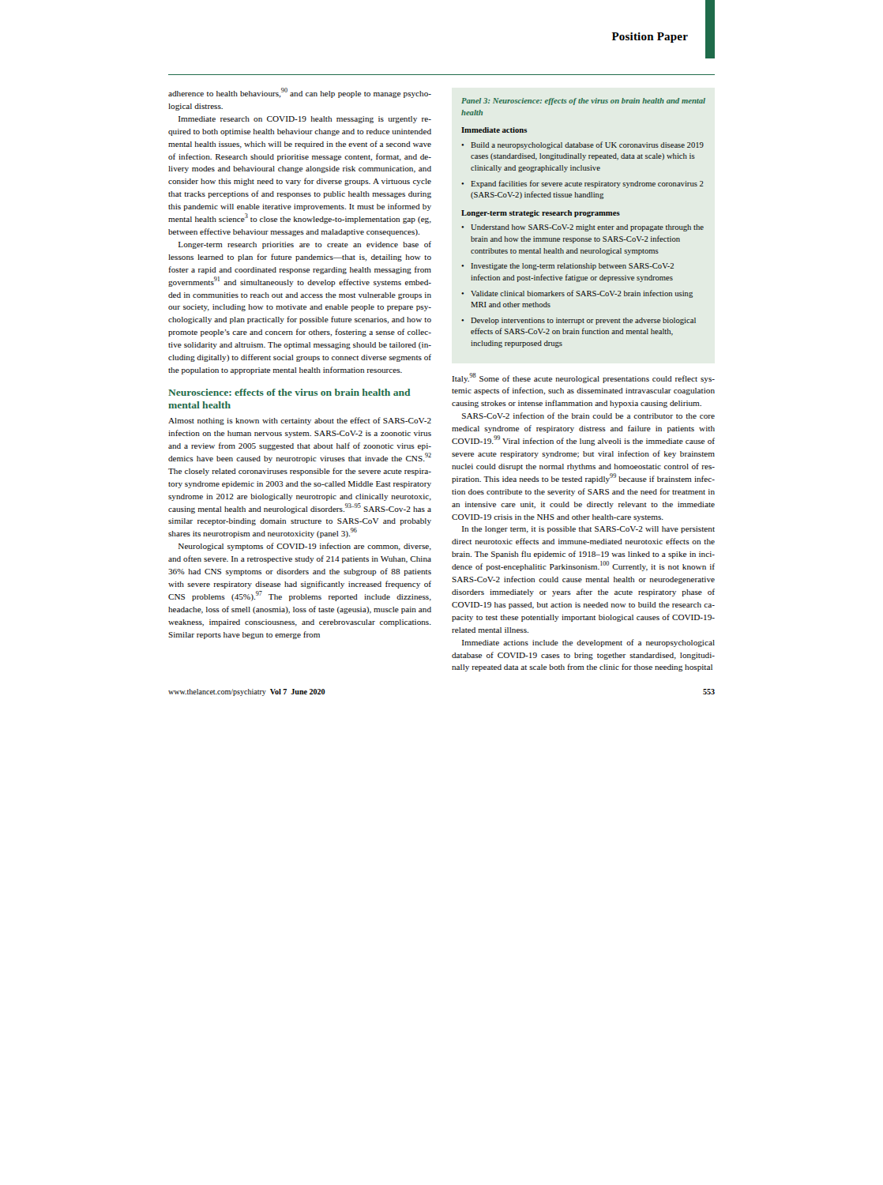Position Paper
adherence to health behaviours,90 and can help people to manage psychological distress.
Immediate research on COVID-19 health messaging is urgently required to both optimise health behaviour change and to reduce unintended mental health issues, which will be required in the event of a second wave of infection. Research should prioritise message content, format, and delivery modes and behavioural change alongside risk communication, and consider how this might need to vary for diverse groups. A virtuous cycle that tracks perceptions of and responses to public health messages during this pandemic will enable iterative improvements. It must be informed by mental health science3 to close the knowledge-to-implementation gap (eg, between effective behaviour messages and maladaptive consequences).
Longer-term research priorities are to create an evidence base of lessons learned to plan for future pandemics—that is, detailing how to foster a rapid and coordinated response regarding health messaging from governments91 and simultaneously to develop effective systems embedded in communities to reach out and access the most vulnerable groups in our society, including how to motivate and enable people to prepare psychologically and plan practically for possible future scenarios, and how to promote people’s care and concern for others, fostering a sense of collective solidarity and altruism. The optimal messaging should be tailored (including digitally) to different social groups to connect diverse segments of the population to appropriate mental health information resources.
Neuroscience: effects of the virus on brain health and mental health
Almost nothing is known with certainty about the effect of SARS-CoV-2 infection on the human nervous system. SARS-CoV-2 is a zoonotic virus and a review from 2005 suggested that about half of zoonotic virus epidemics have been caused by neurotropic viruses that invade the CNS.92 The closely related coronaviruses responsible for the severe acute respiratory syndrome epidemic in 2003 and the so-called Middle East respiratory syndrome in 2012 are biologically neurotropic and clinically neurotoxic, causing mental health and neurological disorders.93–95 SARS-Cov-2 has a similar receptor-binding domain structure to SARS-CoV and probably shares its neurotropism and neurotoxicity (panel 3).96
Neurological symptoms of COVID-19 infection are common, diverse, and often severe. In a retrospective study of 214 patients in Wuhan, China 36% had CNS symptoms or disorders and the subgroup of 88 patients with severe respiratory disease had significantly increased frequency of CNS problems (45%).97 The problems reported include dizziness, headache, loss of smell (anosmia), loss of taste (ageusia), muscle pain and weakness, impaired consciousness, and cerebrovascular complications. Similar reports have begun to emerge from
Panel 3: Neuroscience: effects of the virus on brain health and mental health
Immediate actions
Build a neuropsychological database of UK coronavirus disease 2019 cases (standardised, longitudinally repeated, data at scale) which is clinically and geographically inclusive
Expand facilities for severe acute respiratory syndrome coronavirus 2 (SARS-CoV-2) infected tissue handling
Longer-term strategic research programmes
Understand how SARS-CoV-2 might enter and propagate through the brain and how the immune response to SARS-CoV-2 infection contributes to mental health and neurological symptoms
Investigate the long-term relationship between SARS-CoV-2 infection and post-infective fatigue or depressive syndromes
Validate clinical biomarkers of SARS-CoV-2 brain infection using MRI and other methods
Develop interventions to interrupt or prevent the adverse biological effects of SARS-CoV-2 on brain function and mental health, including repurposed drugs
Italy.98 Some of these acute neurological presentations could reflect systemic aspects of infection, such as disseminated intravascular coagulation causing strokes or intense inflammation and hypoxia causing delirium.
SARS-CoV-2 infection of the brain could be a contributor to the core medical syndrome of respiratory distress and failure in patients with COVID-19.99 Viral infection of the lung alveoli is the immediate cause of severe acute respiratory syndrome; but viral infection of key brainstem nuclei could disrupt the normal rhythms and homoeostatic control of respiration. This idea needs to be tested rapidly99 because if brainstem infection does contribute to the severity of SARS and the need for treatment in an intensive care unit, it could be directly relevant to the immediate COVID-19 crisis in the NHS and other health-care systems.
In the longer term, it is possible that SARS-CoV-2 will have persistent direct neurotoxic effects and immune-mediated neurotoxic effects on the brain. The Spanish flu epidemic of 1918–19 was linked to a spike in incidence of post-encephalitic Parkinsonism.100 Currently, it is not known if SARS-CoV-2 infection could cause mental health or neurodegenerative disorders immediately or years after the acute respiratory phase of COVID-19 has passed, but action is needed now to build the research capacity to test these potentially important biological causes of COVID-19-related mental illness.
Immediate actions include the development of a neuropsychological database of COVID-19 cases to bring together standardised, longitudinally repeated data at scale both from the clinic for those needing hospital
www.thelancet.com/psychiatry Vol 7 June 2020
553